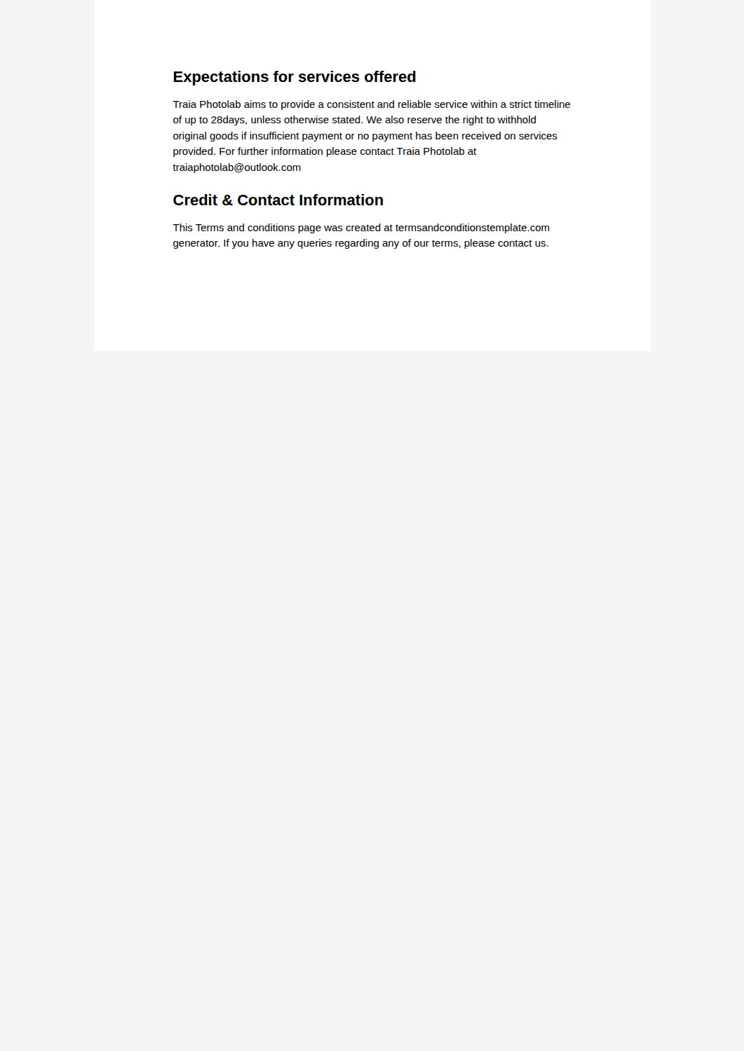Expectations for services offered
Traia Photolab aims to provide a consistent and reliable service within a strict timeline of up to 28days, unless otherwise stated. We also reserve the right to withhold original goods if insufficient payment or no payment has been received on services provided. For further information please contact Traia Photolab at traiaphotolab@outlook.com
Credit & Contact Information
This Terms and conditions page was created at termsandconditionstemplate.com generator. If you have any queries regarding any of our terms, please contact us.